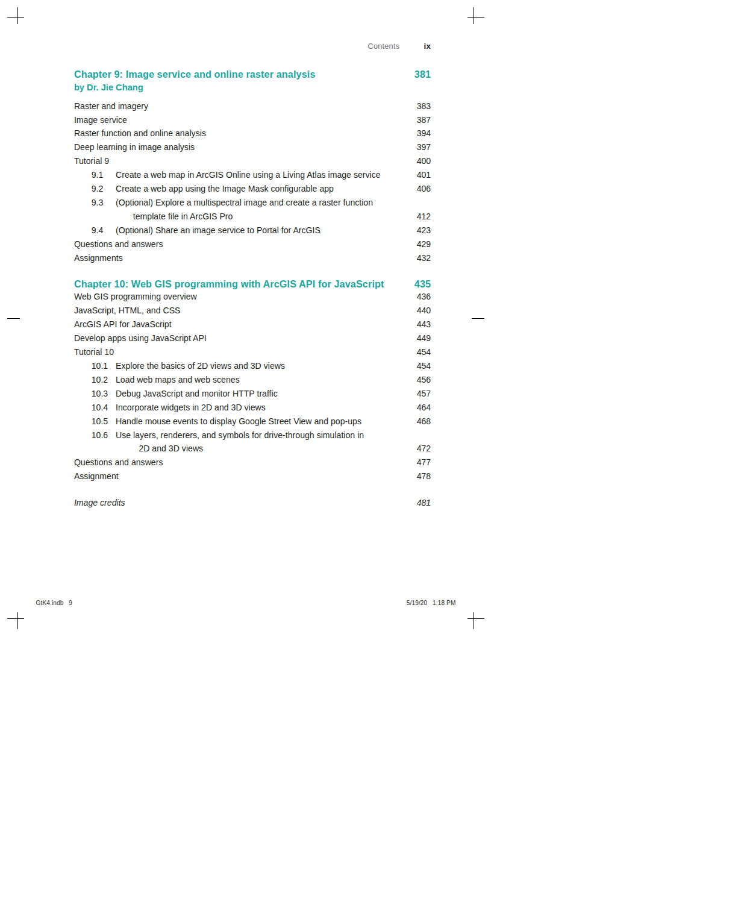Contentsix
381 Chapter 9: Image service and online raster analysis
by Dr. Jie Chang
383 Raster and imagery
387 Image service
394 Raster function and online analysis
397 Deep learning in image analysis
400 Tutorial 9
4019.1 Create a web map in ArcGIS Online using a Living Atlas image service
4069.2 Create a web app using the Image Mask configurable app
9.3(Optional) Explore a multispectral image and create a raster function
412template file in ArcGIS Pro
4239.4(Optional) Share an image service to Portal for ArcGIS
429 Questions and answers
432 Assignments
435 Chapter 10: Web GIS programming with ArcGIS API for JavaScript
436 Web GIS programming overview
440 JavaScript, HTML, and CSS
443 ArcGIS API for JavaScript
449 Develop apps using JavaScript API
454 Tutorial 10
45410.1 Explore the basics of 2D views and 3D views
45610.2 Load web maps and web scenes
45710.3 Debug JavaScript and monitor HTTP traffic
46410.4 Incorporate widgets in 2D and 3D views
46810.5 Handle mouse events to display Google Street View and pop-ups
10.6 Use layers, renderers, and symbols for drive-through simulation in
4722D and 3D views
477 Questions and answers
478 Assignment
481 Image credits
GtK4.indb 9 5/19/20 1:18 PM